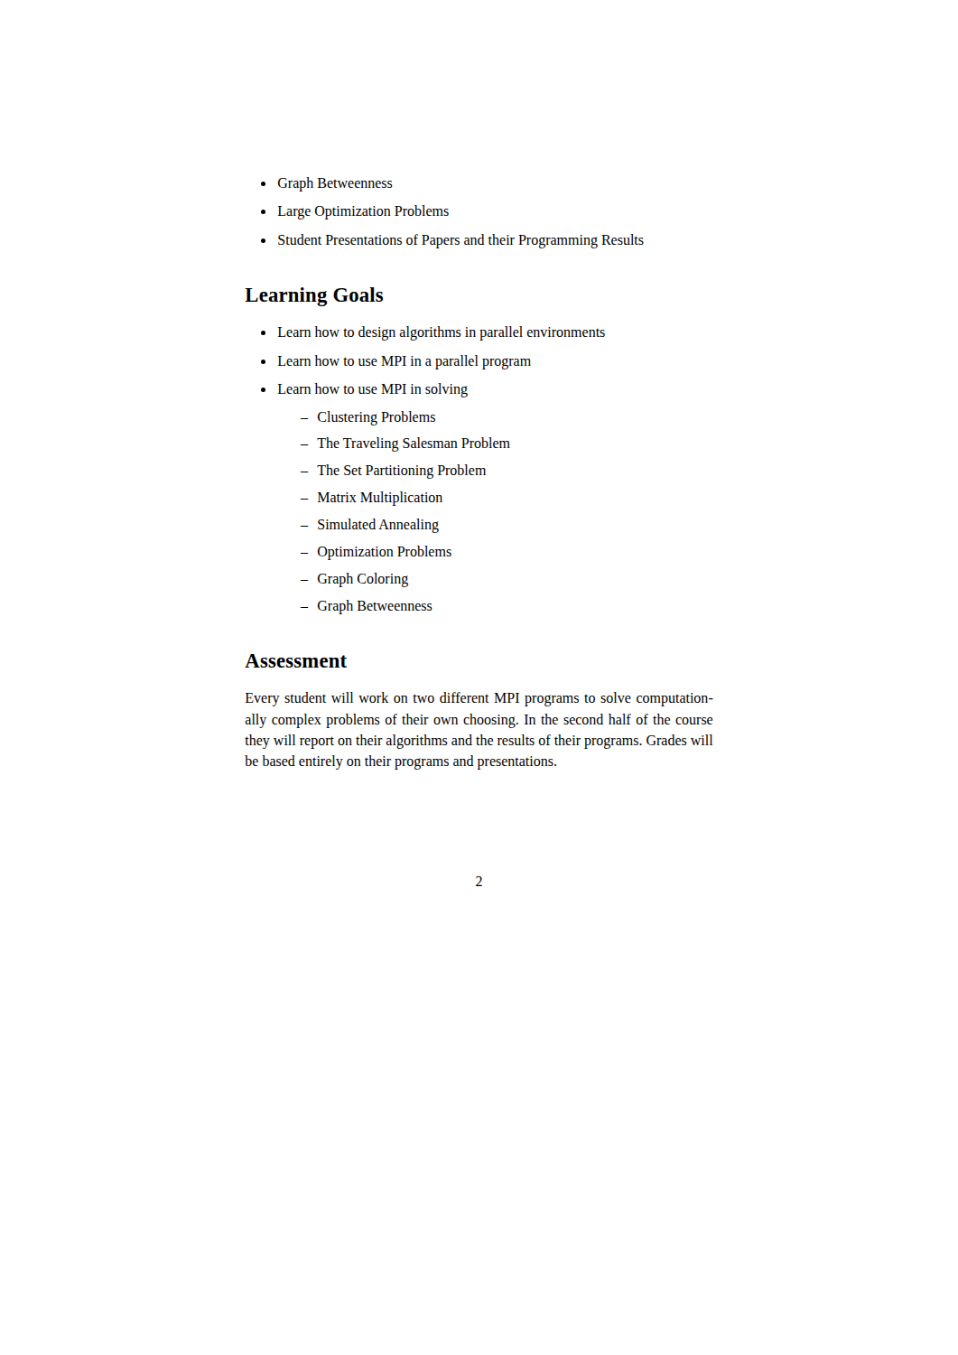Graph Betweenness
Large Optimization Problems
Student Presentations of Papers and their Programming Results
Learning Goals
Learn how to design algorithms in parallel environments
Learn how to use MPI in a parallel program
Learn how to use MPI in solving
Clustering Problems
The Traveling Salesman Problem
The Set Partitioning Problem
Matrix Multiplication
Simulated Annealing
Optimization Problems
Graph Coloring
Graph Betweenness
Assessment
Every student will work on two different MPI programs to solve computationally complex problems of their own choosing. In the second half of the course they will report on their algorithms and the results of their programs. Grades will be based entirely on their programs and presentations.
2